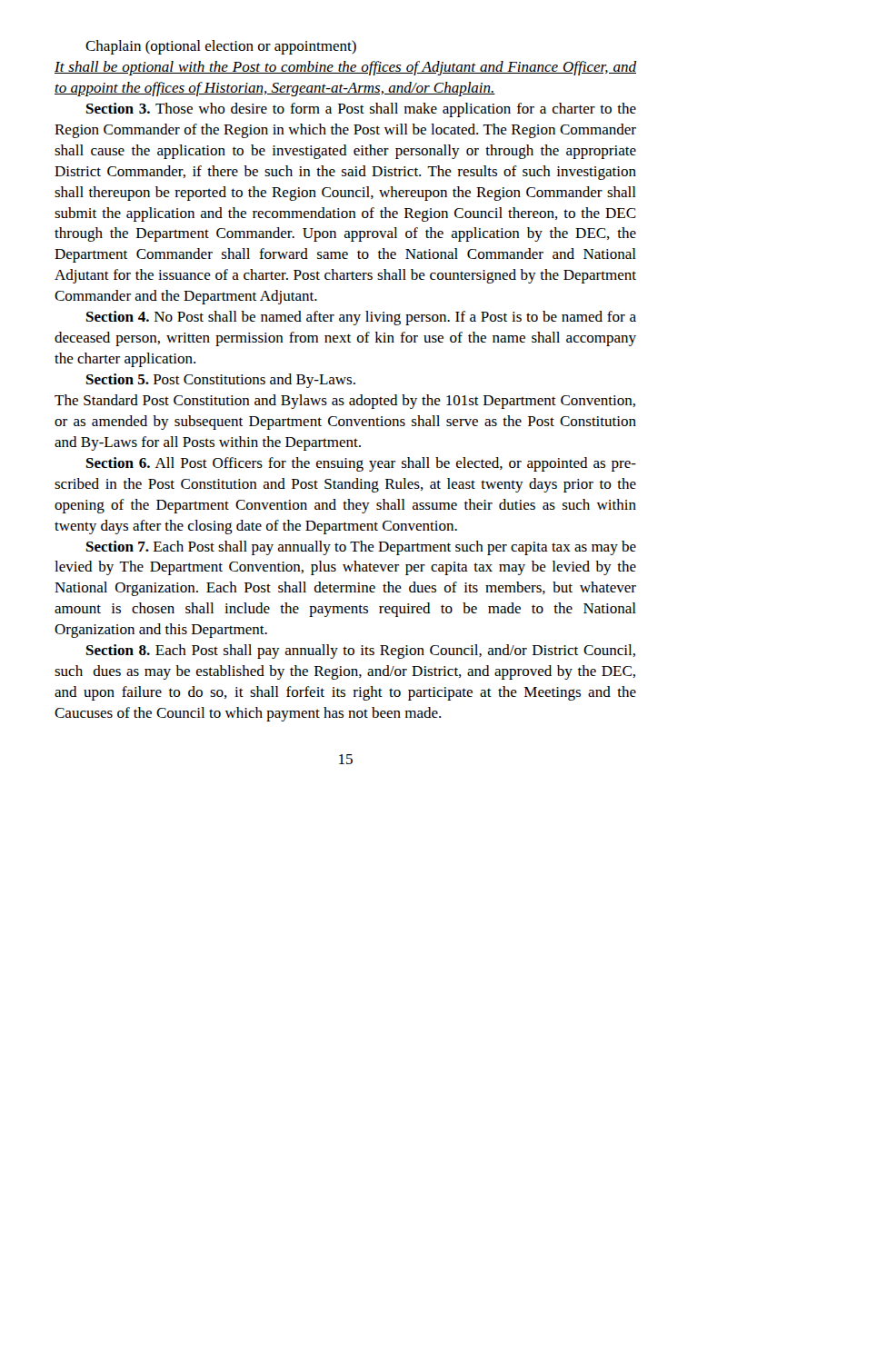Chaplain (optional election or appointment)
It shall be optional with the Post to combine the offices of Adjutant and Finance Officer, and to appoint the offices of Historian, Sergeant-at-Arms, and/or Chaplain.
Section 3. Those who desire to form a Post shall make application for a charter to the Region Commander of the Region in which the Post will be located. The Region Commander shall cause the application to be investigated either personally or through the appropriate District Commander, if there be such in the said District. The results of such investigation shall thereupon be reported to the Region Council, whereupon the Region Commander shall submit the application and the recommendation of the Region Council thereon, to the DEC through the Department Commander. Upon approval of the application by the DEC, the Department Commander shall forward same to the National Commander and National Adjutant for the issuance of a charter. Post charters shall be countersigned by the Department Commander and the Department Adjutant.
Section 4. No Post shall be named after any living person. If a Post is to be named for a deceased person, written permission from next of kin for use of the name shall accompany the charter application.
Section 5. Post Constitutions and By-Laws.
The Standard Post Constitution and Bylaws as adopted by the 101st Department Convention, or as amended by subsequent Department Conventions shall serve as the Post Constitution and By-Laws for all Posts within the Department.
Section 6. All Post Officers for the ensuing year shall be elected, or appointed as prescribed in the Post Constitution and Post Standing Rules, at least twenty days prior to the opening of the Department Convention and they shall assume their duties as such within twenty days after the closing date of the Department Convention.
Section 7. Each Post shall pay annually to The Department such per capita tax as may be levied by The Department Convention, plus whatever per capita tax may be levied by the National Organization. Each Post shall determine the dues of its members, but whatever amount is chosen shall include the payments required to be made to the National Organization and this Department.
Section 8. Each Post shall pay annually to its Region Council, and/or District Council, such dues as may be established by the Region, and/or District, and approved by the DEC, and upon failure to do so, it shall forfeit its right to participate at the Meetings and the Caucuses of the Council to which payment has not been made.
15